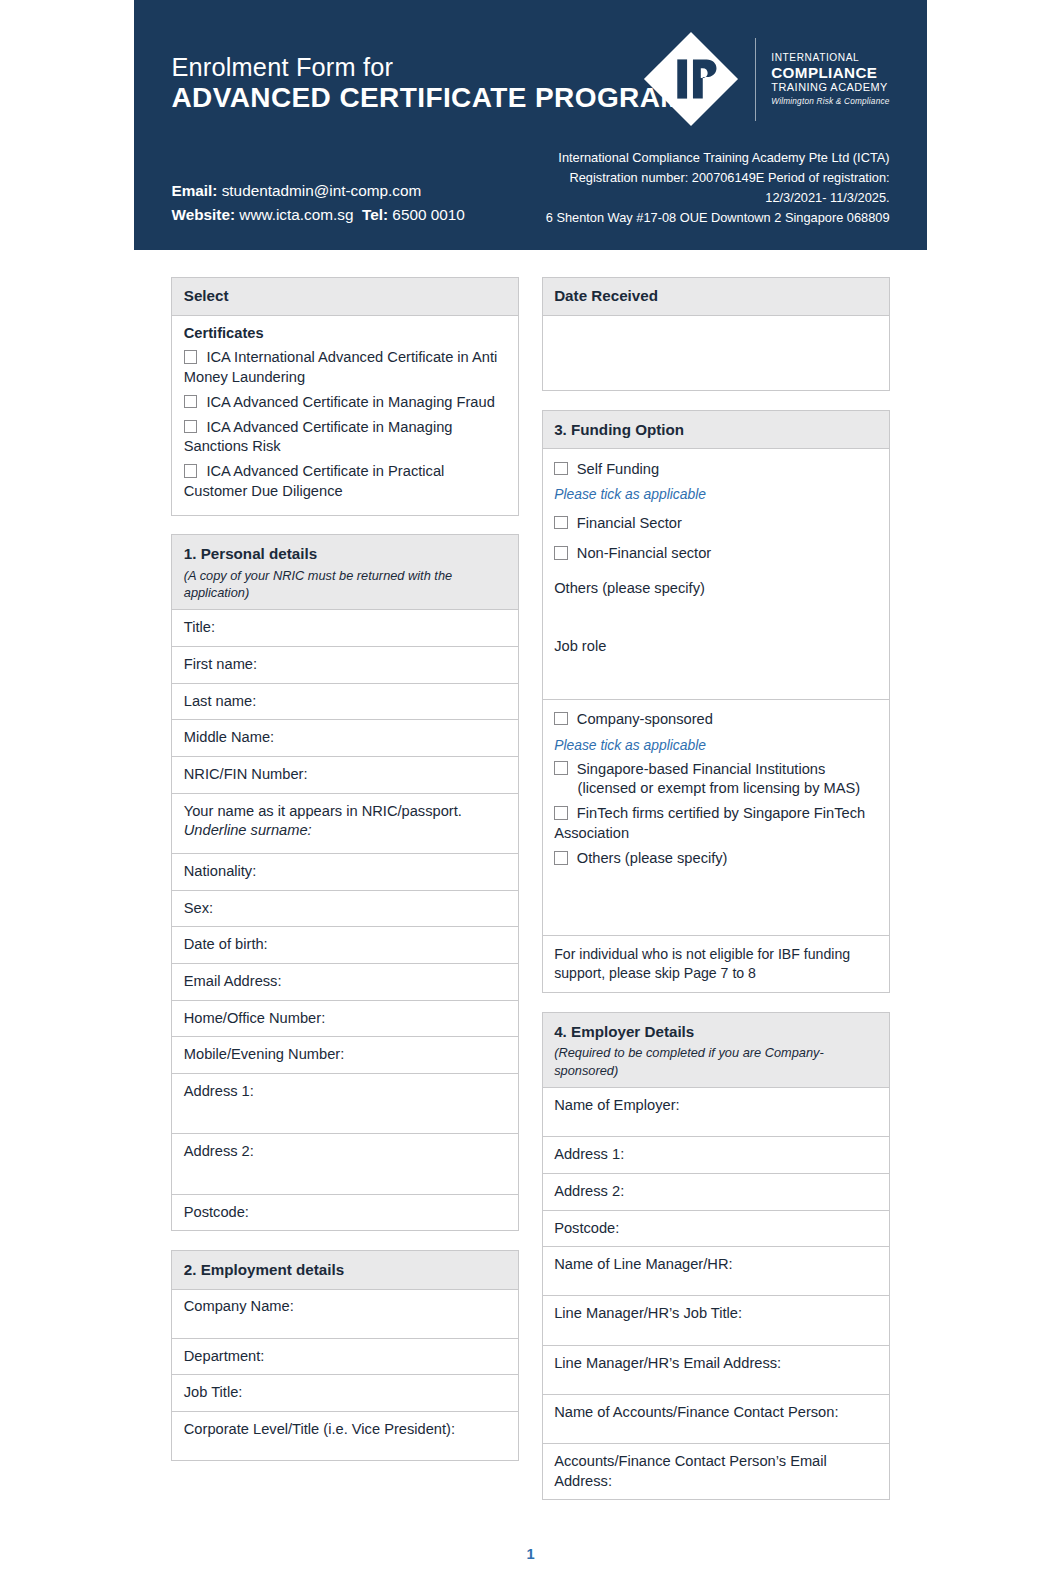INTERNATIONAL
COMPLIANCE
TRAINING ACADEMY
Wilmington Risk & Compliance
Enrolment Form for ADVANCED CERTIFICATE PROGRAMS
Email: studentadmin@int-comp.com
Website: www.icta.com.sg Tel: 6500 0010
International Compliance Training Academy Pte Ltd (ICTA)
Registration number: 200706149E Period of registration: 12/3/2021- 11/3/2025.
6 Shenton Way #17-08 OUE Downtown 2 Singapore 068809
Select
| Certificates ICA International Advanced Certificate in Anti Money Laundering ICA Advanced Certificate in Managing Fraud ICA Advanced Certificate in Managing Sanctions Risk ICA Advanced Certificate in Practical Customer Due Diligence |
1. Personal details (A copy of your NRIC must be returned with the application)
| Title: |
| First name: |
| Last name: |
| Middle Name: |
| NRIC/FIN Number: |
| Your name as it appears in NRIC/passport. Underline surname: |
| Nationality: |
| Sex: |
| Date of birth: |
| Email Address: |
| Home/Office Number: |
| Mobile/Evening Number: |
| Address 1: |
| Address 2: |
| Postcode: |
2. Employment details
| Company Name: |
| Department: |
| Job Title: |
| Corporate Level/Title (i.e. Vice President): |
Date Received
3. Funding Option
| Self Funding Please tick as applicable Financial Sector Non-Financial sector Others (please specify) Job role |
| Company-sponsored Please tick as applicable Singapore-based Financial Institutions (licensed or exempt from licensing by MAS) FinTech firms certified by Singapore FinTech Association Others (please specify) |
For individual who is not eligible for IBF funding support, please skip Page 7 to 8
4. Employer Details (Required to be completed if you are Company-sponsored)
| Name of Employer: |
| Address 1: |
| Address 2: |
| Postcode: |
| Name of Line Manager/HR: |
| Line Manager/HR’s Job Title: |
| Line Manager/HR’s Email Address: |
| Name of Accounts/Finance Contact Person: |
| Accounts/Finance Contact Person’s Email Address: |
1